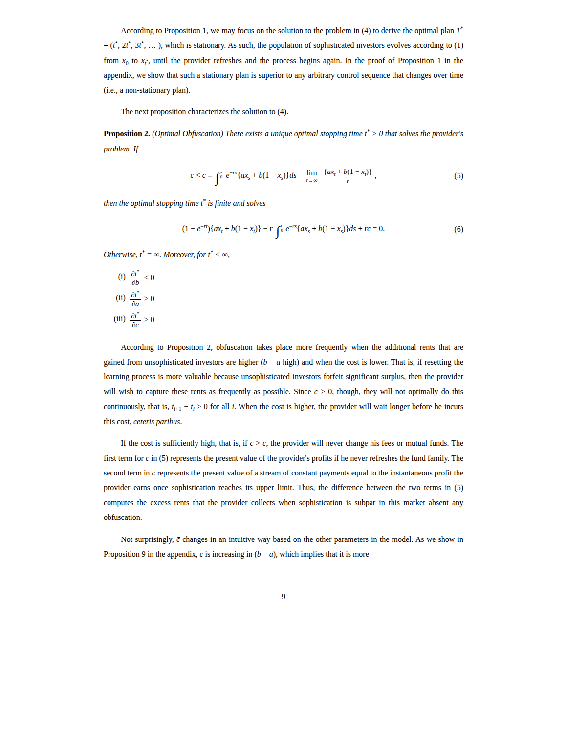According to Proposition 1, we may focus on the solution to the problem in (4) to derive the optimal plan T* = (t*, 2t*, 3t*, … ), which is stationary. As such, the population of sophisticated investors evolves according to (1) from x0 to xt*, until the provider refreshes and the process begins again. In the proof of Proposition 1 in the appendix, we show that such a stationary plan is superior to any arbitrary control sequence that changes over time (i.e., a non-stationary plan).
The next proposition characterizes the solution to (4).
Proposition 2. (Optimal Obfuscation) There exists a unique optimal stopping time t* > 0 that solves the provider's problem. If
c < c̄ ≡ ∫∞0 e−rs{axs + b(1 − xs)}ds − lim t→∞ {axt + b(1 − xt)}r, (5)
then the optimal stopping time t* is finite and solves
(1 − e−rt){axt + b(1 − xt)} − r ∫t 0 e−rs{axs + b(1 − xs)}ds + rc = 0. (6)
Otherwise, t* = ∞. Moreover, for t* < ∞,
∂t*∂b < 0
∂t*∂a > 0
∂t*∂c > 0
According to Proposition 2, obfuscation takes place more frequently when the additional rents that are gained from unsophisticated investors are higher (b − a high) and when the cost is lower. That is, if resetting the learning process is more valuable because unsophisticated investors forfeit significant surplus, then the provider will wish to capture these rents as frequently as possible. Since c > 0, though, they will not optimally do this continuously, that is, ti+1 − ti > 0 for all i. When the cost is higher, the provider will wait longer before he incurs this cost, ceteris paribus.
If the cost is sufficiently high, that is, if c > c̄, the provider will never change his fees or mutual funds. The first term for c̄ in (5) represents the present value of the provider's profits if he never refreshes the fund family. The second term in c̄ represents the present value of a stream of constant payments equal to the instantaneous profit the provider earns once sophistication reaches its upper limit. Thus, the difference between the two terms in (5) computes the excess rents that the provider collects when sophistication is subpar in this market absent any obfuscation.
Not surprisingly, c̄ changes in an intuitive way based on the other parameters in the model. As we show in Proposition 9 in the appendix, c̄ is increasing in (b − a), which implies that it is more
9